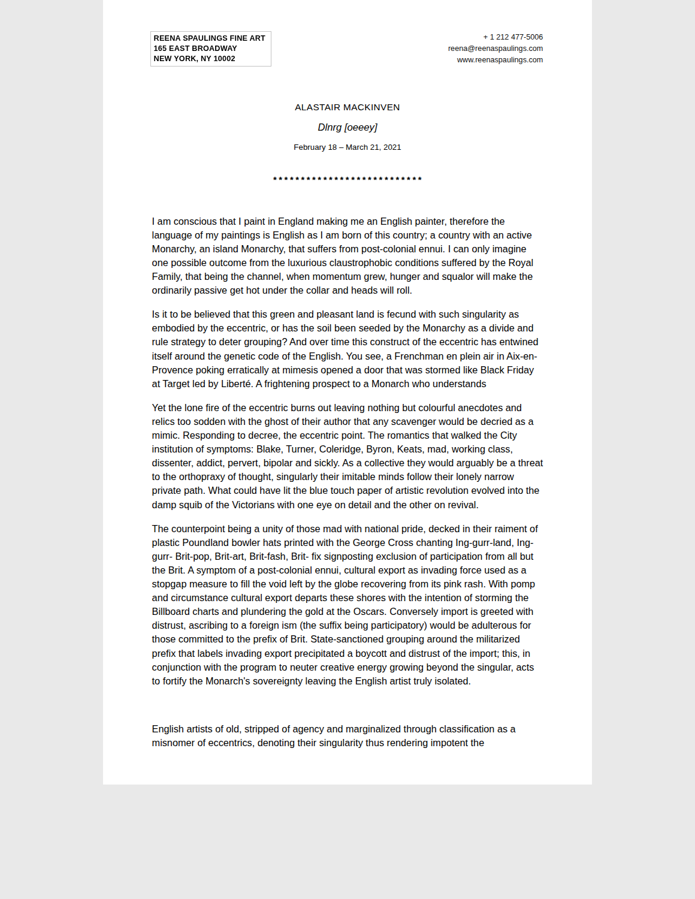Reena Spaulings Fine Art
165 East Broadway
New York, NY 10002
+ 1 212 477-5006
reena@reenaspaulings.com
www.reenaspaulings.com
ALASTAIR MACKINVEN
Dlnrg [oeeey]
February 18 – March 21, 2021
***************************
I am conscious that I paint in England making me an English painter, therefore the language of my paintings is English as I am born of this country; a country with an active Monarchy, an island Monarchy, that suffers from post-colonial ennui. I can only imagine one possible outcome from the luxurious claustrophobic conditions suffered by the Royal Family, that being the channel, when momentum grew, hunger and squalor will make the ordinarily passive get hot under the collar and heads will roll.
Is it to be believed that this green and pleasant land is fecund with such singularity as embodied by the eccentric, or has the soil been seeded by the Monarchy as a divide and rule strategy to deter grouping? And over time this construct of the eccentric has entwined itself around the genetic code of the English. You see, a Frenchman en plein air in Aix-en-Provence poking erratically at mimesis opened a door that was stormed like Black Friday at Target led by Liberté. A frightening prospect to a Monarch who understands
Yet the lone fire of the eccentric burns out leaving nothing but colourful anecdotes and relics too sodden with the ghost of their author that any scavenger would be decried as a mimic. Responding to decree, the eccentric point. The romantics that walked the City institution of symptoms: Blake, Turner, Coleridge, Byron, Keats, mad, working class, dissenter, addict, pervert, bipolar and sickly. As a collective they would arguably be a threat to the orthopraxy of thought, singularly their imitable minds follow their lonely narrow private path. What could have lit the blue touch paper of artistic revolution evolved into the damp squib of the Victorians with one eye on detail and the other on revival.
The counterpoint being a unity of those mad with national pride, decked in their raiment of plastic Poundland bowler hats printed with the George Cross chanting Ing-gurr-land, Ing-gurr- Brit-pop, Brit-art, Brit-fash, Brit- fix signposting exclusion of participation from all but the Brit. A symptom of a post-colonial ennui, cultural export as invading force used as a stopgap measure to fill the void left by the globe recovering from its pink rash. With pomp and circumstance cultural export departs these shores with the intention of storming the Billboard charts and plundering the gold at the Oscars. Conversely import is greeted with distrust, ascribing to a foreign ism (the suffix being participatory) would be adulterous for those committed to the prefix of Brit. State-sanctioned grouping around the militarized prefix that labels invading export precipitated a boycott and distrust of the import; this, in conjunction with the program to neuter creative energy growing beyond the singular, acts to fortify the Monarch's sovereignty leaving the English artist truly isolated.
English artists of old, stripped of agency and marginalized through classification as a misnomer of eccentrics, denoting their singularity thus rendering impotent the